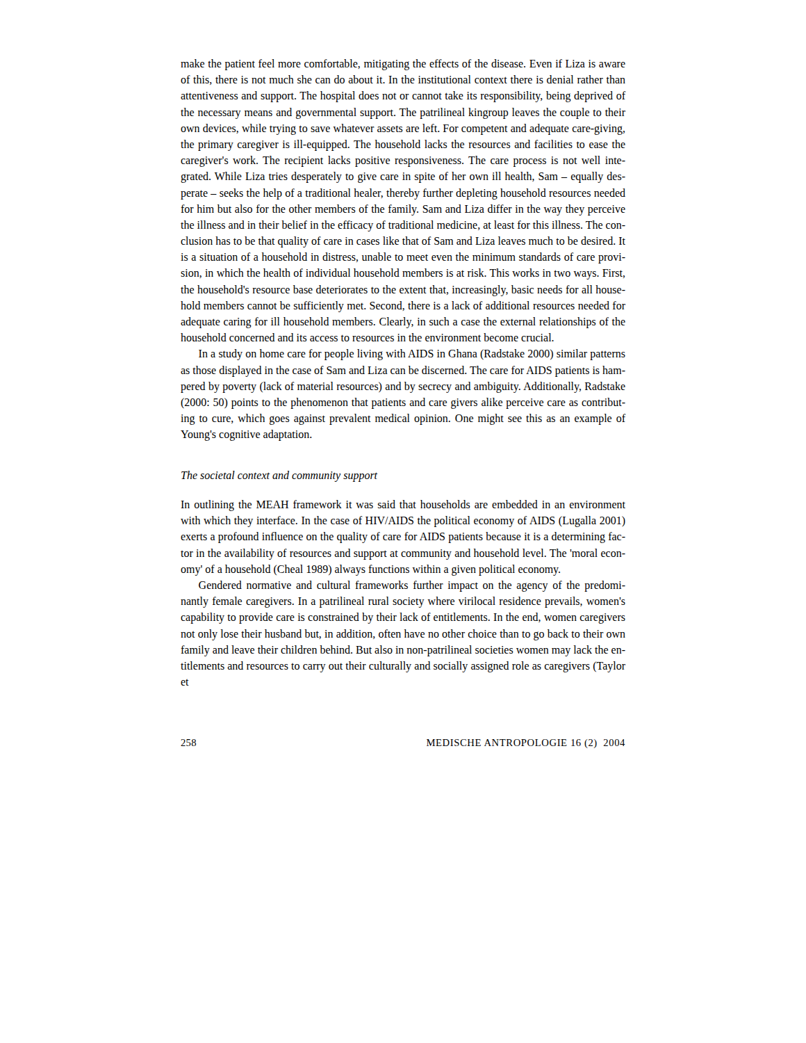make the patient feel more comfortable, mitigating the effects of the disease. Even if Liza is aware of this, there is not much she can do about it. In the institutional context there is denial rather than attentiveness and support. The hospital does not or cannot take its responsibility, being deprived of the necessary means and governmental support. The patrilineal kingroup leaves the couple to their own devices, while trying to save whatever assets are left. For competent and adequate care-giving, the primary caregiver is ill-equipped. The household lacks the resources and facilities to ease the caregiver's work. The recipient lacks positive responsiveness. The care process is not well integrated. While Liza tries desperately to give care in spite of her own ill health, Sam – equally desperate – seeks the help of a traditional healer, thereby further depleting household resources needed for him but also for the other members of the family. Sam and Liza differ in the way they perceive the illness and in their belief in the efficacy of traditional medicine, at least for this illness. The conclusion has to be that quality of care in cases like that of Sam and Liza leaves much to be desired. It is a situation of a household in distress, unable to meet even the minimum standards of care provision, in which the health of individual household members is at risk. This works in two ways. First, the household's resource base deteriorates to the extent that, increasingly, basic needs for all household members cannot be sufficiently met. Second, there is a lack of additional resources needed for adequate caring for ill household members. Clearly, in such a case the external relationships of the household concerned and its access to resources in the environment become crucial.
In a study on home care for people living with AIDS in Ghana (Radstake 2000) similar patterns as those displayed in the case of Sam and Liza can be discerned. The care for AIDS patients is hampered by poverty (lack of material resources) and by secrecy and ambiguity. Additionally, Radstake (2000: 50) points to the phenomenon that patients and care givers alike perceive care as contributing to cure, which goes against prevalent medical opinion. One might see this as an example of Young's cognitive adaptation.
The societal context and community support
In outlining the MEAH framework it was said that households are embedded in an environment with which they interface. In the case of HIV/AIDS the political economy of AIDS (Lugalla 2001) exerts a profound influence on the quality of care for AIDS patients because it is a determining factor in the availability of resources and support at community and household level. The 'moral economy' of a household (Cheal 1989) always functions within a given political economy.
Gendered normative and cultural frameworks further impact on the agency of the predominantly female caregivers. In a patrilineal rural society where virilocal residence prevails, women's capability to provide care is constrained by their lack of entitlements. In the end, women caregivers not only lose their husband but, in addition, often have no other choice than to go back to their own family and leave their children behind. But also in non-patrilineal societies women may lack the entitlements and resources to carry out their culturally and socially assigned role as caregivers (Taylor et
258 MEDISCHE ANTROPOLOGIE 16 (2) 2004